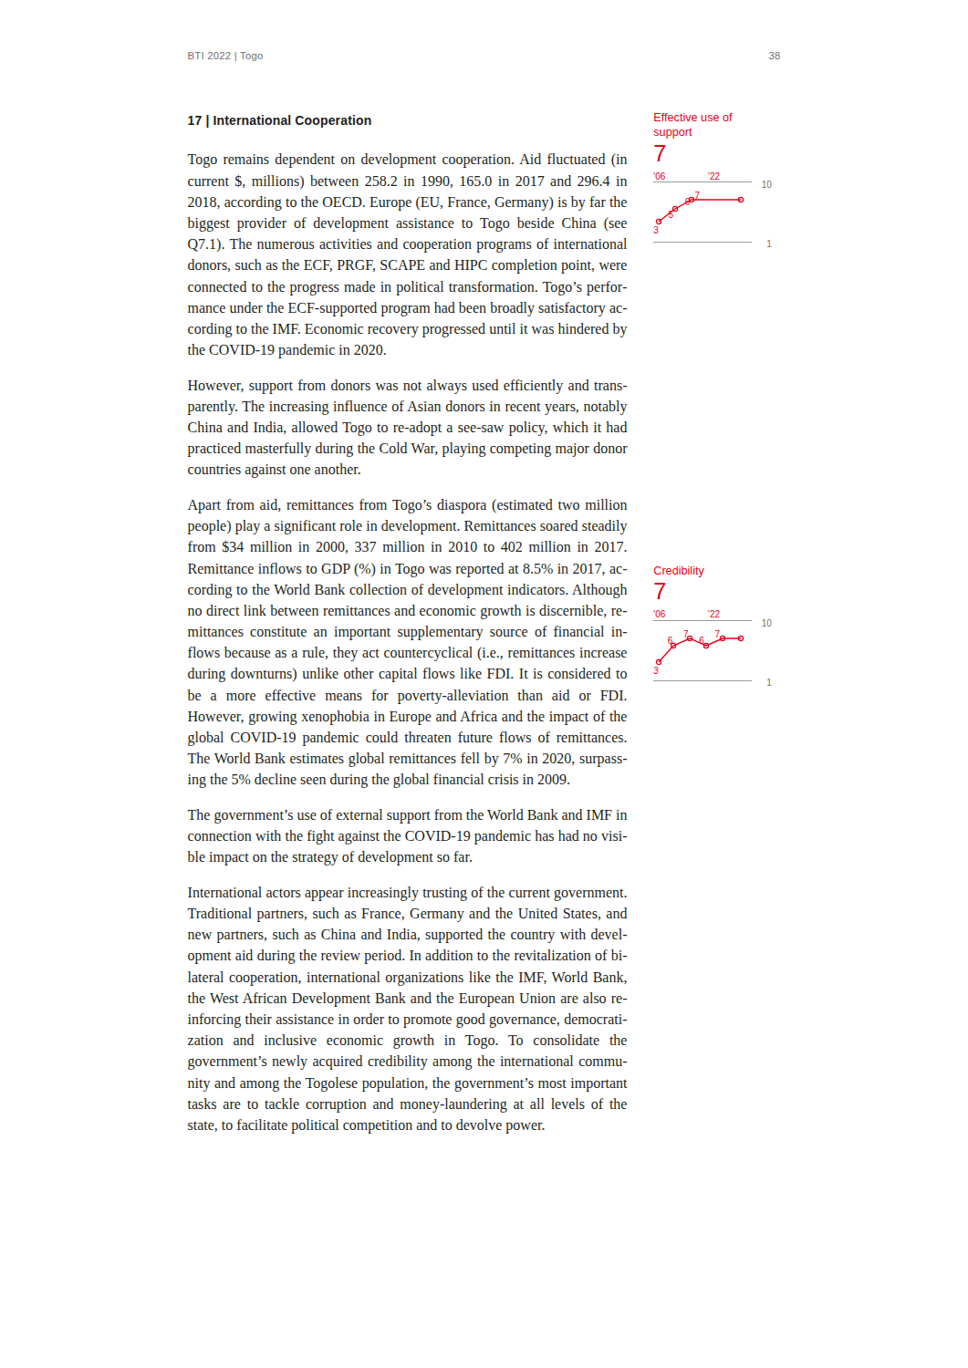BTI 2022 | Togo 38
17 | International Cooperation
Togo remains dependent on development cooperation. Aid fluctuated (in current $, millions) between 258.2 in 1990, 165.0 in 2017 and 296.4 in 2018, according to the OECD. Europe (EU, France, Germany) is by far the biggest provider of development assistance to Togo beside China (see Q7.1). The numerous activities and cooperation programs of international donors, such as the ECF, PRGF, SCAPE and HIPC completion point, were connected to the progress made in political transformation. Togo’s performance under the ECF-supported program had been broadly satisfactory according to the IMF. Economic recovery progressed until it was hindered by the COVID-19 pandemic in 2020.
However, support from donors was not always used efficiently and transparently. The increasing influence of Asian donors in recent years, notably China and India, allowed Togo to re-adopt a see-saw policy, which it had practiced masterfully during the Cold War, playing competing major donor countries against one another.
Apart from aid, remittances from Togo’s diaspora (estimated two million people) play a significant role in development. Remittances soared steadily from $34 million in 2000, 337 million in 2010 to 402 million in 2017. Remittance inflows to GDP (%) in Togo was reported at 8.5% in 2017, according to the World Bank collection of development indicators. Although no direct link between remittances and economic growth is discernible, remittances constitute an important supplementary source of financial inflows because as a rule, they act countercyclical (i.e., remittances increase during downturns) unlike other capital flows like FDI. It is considered to be a more effective means for poverty-alleviation than aid or FDI. However, growing xenophobia in Europe and Africa and the impact of the global COVID-19 pandemic could threaten future flows of remittances. The World Bank estimates global remittances fell by 7% in 2020, surpassing the 5% decline seen during the global financial crisis in 2009.
The government’s use of external support from the World Bank and IMF in connection with the fight against the COVID-19 pandemic has had no visible impact on the strategy of development so far.
International actors appear increasingly trusting of the current government. Traditional partners, such as France, Germany and the United States, and new partners, such as China and India, supported the country with development aid during the review period. In addition to the revitalization of bilateral cooperation, international organizations like the IMF, World Bank, the West African Development Bank and the European Union are also reinforcing their assistance in order to promote good governance, democratization and inclusive economic growth in Togo. To consolidate the government’s newly acquired credibility among the international community and among the Togolese population, the government’s most important tasks are to tackle corruption and money-laundering at all levels of the state, to facilitate political competition and to devolve power.
Effective use of
support
7
'06 ’22 10 1
3 5 6 7
Credibility
7
'06 ’22 10 1
3 6 7 6 7